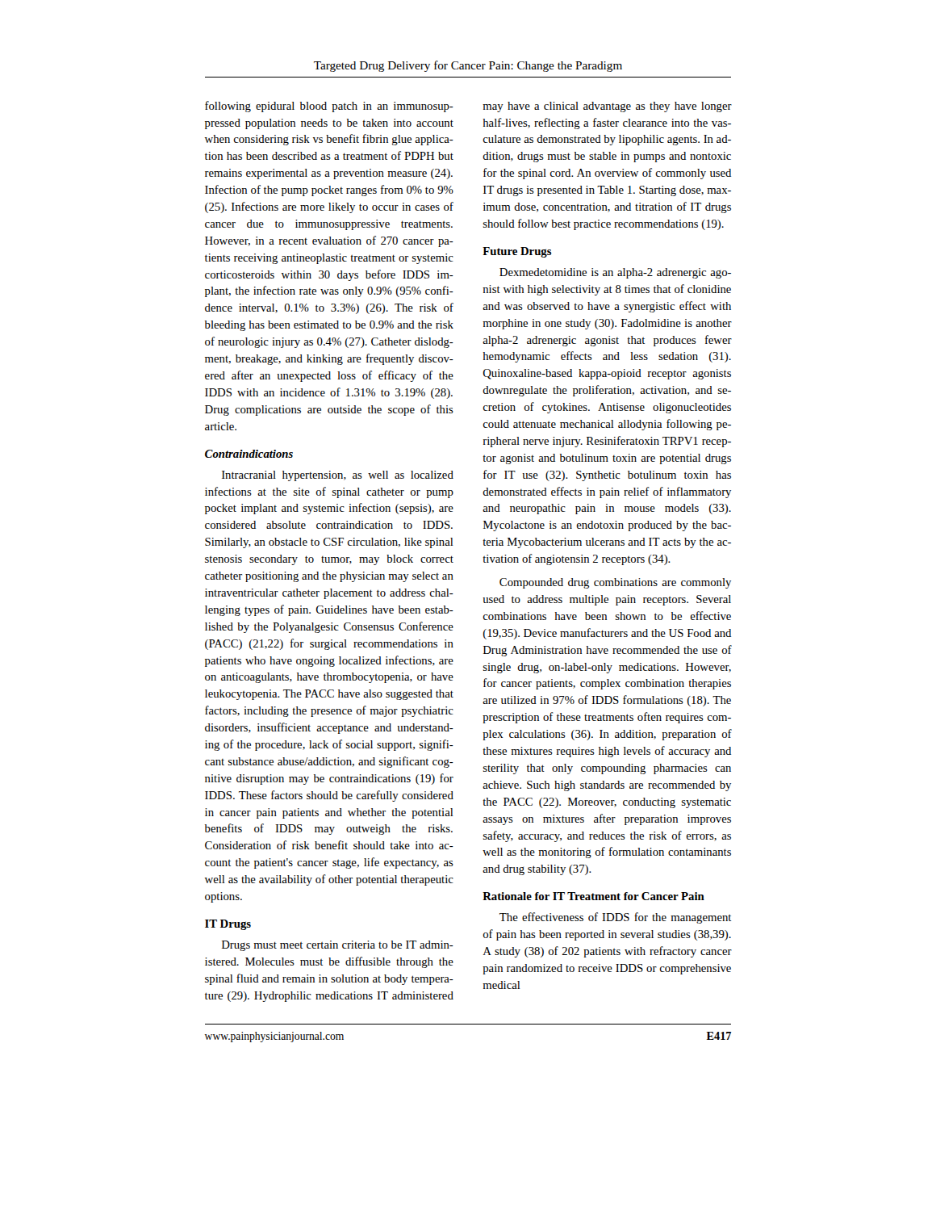Targeted Drug Delivery for Cancer Pain: Change the Paradigm
following epidural blood patch in an immunosuppressed population needs to be taken into account when considering risk vs benefit fibrin glue application has been described as a treatment of PDPH but remains experimental as a prevention measure (24). Infection of the pump pocket ranges from 0% to 9% (25). Infections are more likely to occur in cases of cancer due to immunosuppressive treatments. However, in a recent evaluation of 270 cancer patients receiving antineoplastic treatment or systemic corticosteroids within 30 days before IDDS implant, the infection rate was only 0.9% (95% confidence interval, 0.1% to 3.3%) (26). The risk of bleeding has been estimated to be 0.9% and the risk of neurologic injury as 0.4% (27). Catheter dislodgment, breakage, and kinking are frequently discovered after an unexpected loss of efficacy of the IDDS with an incidence of 1.31% to 3.19% (28). Drug complications are outside the scope of this article.
Contraindications
Intracranial hypertension, as well as localized infections at the site of spinal catheter or pump pocket implant and systemic infection (sepsis), are considered absolute contraindication to IDDS. Similarly, an obstacle to CSF circulation, like spinal stenosis secondary to tumor, may block correct catheter positioning and the physician may select an intraventricular catheter placement to address challenging types of pain. Guidelines have been established by the Polyanalgesic Consensus Conference (PACC) (21,22) for surgical recommendations in patients who have ongoing localized infections, are on anticoagulants, have thrombocytopenia, or have leukocytopenia. The PACC have also suggested that factors, including the presence of major psychiatric disorders, insufficient acceptance and understanding of the procedure, lack of social support, significant substance abuse/addiction, and significant cognitive disruption may be contraindications (19) for IDDS. These factors should be carefully considered in cancer pain patients and whether the potential benefits of IDDS may outweigh the risks. Consideration of risk benefit should take into account the patient's cancer stage, life expectancy, as well as the availability of other potential therapeutic options.
IT Drugs
Drugs must meet certain criteria to be IT administered. Molecules must be diffusible through the spinal fluid and remain in solution at body temperature (29). Hydrophilic medications IT administered may have a clinical advantage as they have longer half-lives, reflecting a faster clearance into the vasculature as demonstrated by lipophilic agents. In addition, drugs must be stable in pumps and nontoxic for the spinal cord. An overview of commonly used IT drugs is presented in Table 1. Starting dose, maximum dose, concentration, and titration of IT drugs should follow best practice recommendations (19).
Future Drugs
Dexmedetomidine is an alpha-2 adrenergic agonist with high selectivity at 8 times that of clonidine and was observed to have a synergistic effect with morphine in one study (30). Fadolmidine is another alpha-2 adrenergic agonist that produces fewer hemodynamic effects and less sedation (31). Quinoxaline-based kappa-opioid receptor agonists downregulate the proliferation, activation, and secretion of cytokines. Antisense oligonucleotides could attenuate mechanical allodynia following peripheral nerve injury. Resiniferatoxin TRPV1 receptor agonist and botulinum toxin are potential drugs for IT use (32). Synthetic botulinum toxin has demonstrated effects in pain relief of inflammatory and neuropathic pain in mouse models (33). Mycolactone is an endotoxin produced by the bacteria Mycobacterium ulcerans and IT acts by the activation of angiotensin 2 receptors (34).
Compounded drug combinations are commonly used to address multiple pain receptors. Several combinations have been shown to be effective (19,35). Device manufacturers and the US Food and Drug Administration have recommended the use of single drug, on-label-only medications. However, for cancer patients, complex combination therapies are utilized in 97% of IDDS formulations (18). The prescription of these treatments often requires complex calculations (36). In addition, preparation of these mixtures requires high levels of accuracy and sterility that only compounding pharmacies can achieve. Such high standards are recommended by the PACC (22). Moreover, conducting systematic assays on mixtures after preparation improves safety, accuracy, and reduces the risk of errors, as well as the monitoring of formulation contaminants and drug stability (37).
Rationale for IT Treatment for Cancer Pain
The effectiveness of IDDS for the management of pain has been reported in several studies (38,39). A study (38) of 202 patients with refractory cancer pain randomized to receive IDDS or comprehensive medical
www.painphysicianjournal.com E417